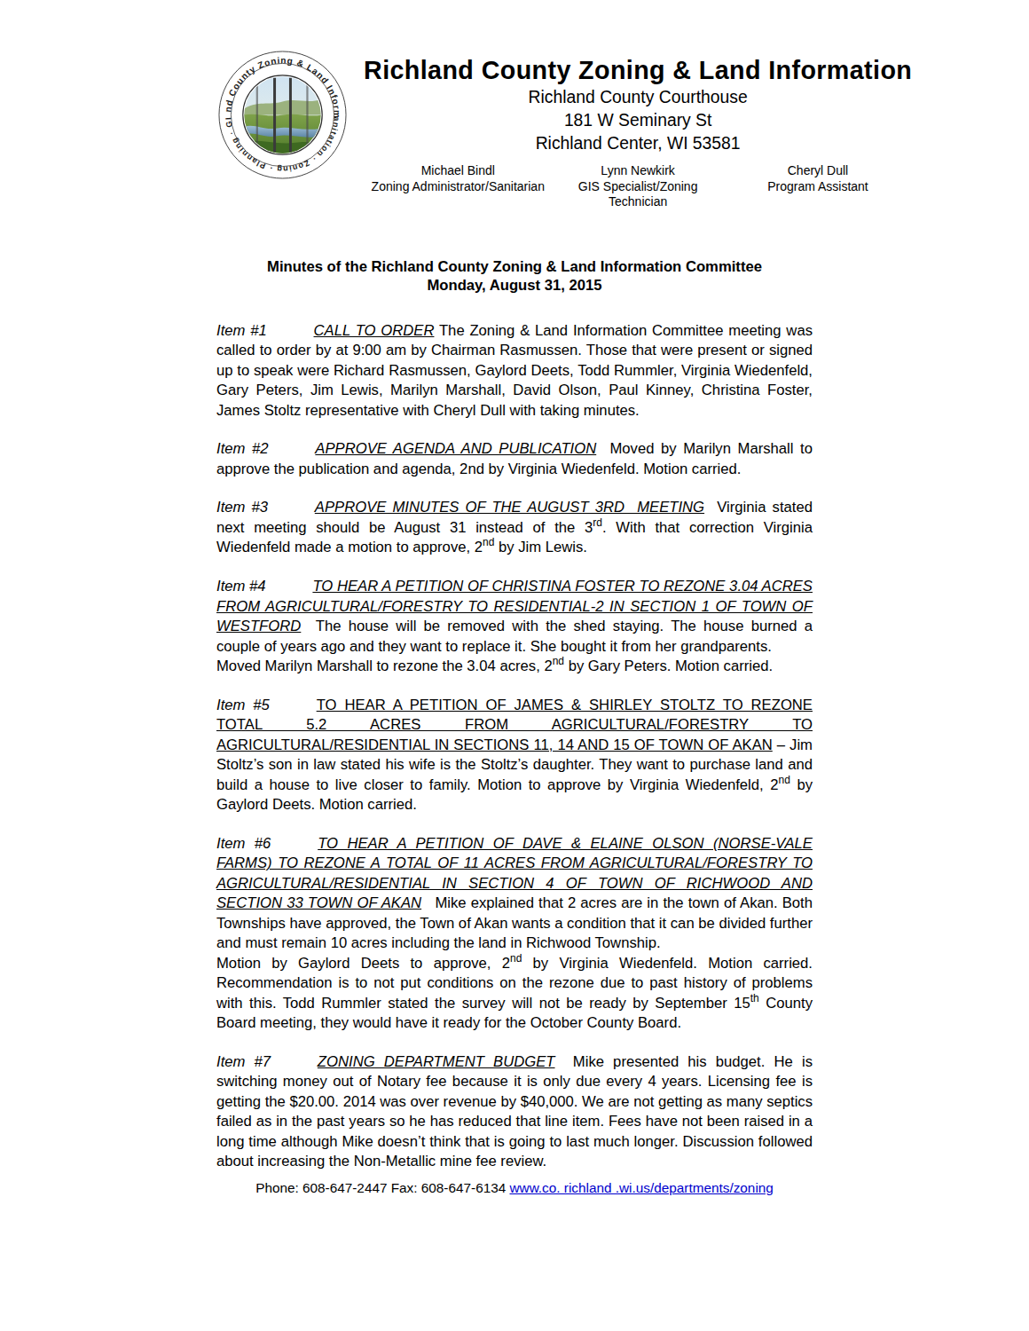Richland County Zoning & Land Information Sanitation · Zoning · Planning · GIS
Richland County Zoning & Land Information
Richland County Courthouse
181 W Seminary St
Richland Center, WI 53581
Michael Bindl
Zoning Administrator/Sanitarian
Lynn Newkirk
GIS Specialist/Zoning Technician
Cheryl Dull
Program Assistant
Minutes of the Richland County Zoning & Land Information Committee
Monday, August 31, 2015
Item #1 CALL TO ORDER The Zoning & Land Information Committee meeting was called to order by at 9:00 am by Chairman Rasmussen. Those that were present or signed up to speak were Richard Rasmussen, Gaylord Deets, Todd Rummler, Virginia Wiedenfeld, Gary Peters, Jim Lewis, Marilyn Marshall, David Olson, Paul Kinney, Christina Foster, James Stoltz representative with Cheryl Dull with taking minutes.
Item #2 APPROVE AGENDA AND PUBLICATION Moved by Marilyn Marshall to approve the publication and agenda, 2nd by Virginia Wiedenfeld. Motion carried.
Item #3 APPROVE MINUTES OF THE AUGUST 3RD MEETING Virginia stated next meeting should be August 31 instead of the 3rd. With that correction Virginia Wiedenfeld made a motion to approve, 2nd by Jim Lewis.
Item #4 TO HEAR A PETITION OF CHRISTINA FOSTER TO REZONE 3.04 ACRES FROM AGRICULTURAL/FORESTRY TO RESIDENTIAL-2 IN SECTION 1 OF TOWN OF WESTFORD The house will be removed with the shed staying. The house burned a couple of years ago and they want to replace it. She bought it from her grandparents.
Moved Marilyn Marshall to rezone the 3.04 acres, 2nd by Gary Peters. Motion carried.
Item #5 TO HEAR A PETITION OF JAMES & SHIRLEY STOLTZ TO REZONE TOTAL 5.2 ACRES FROM AGRICULTURAL/FORESTRY TO AGRICULTURAL/RESIDENTIAL IN SECTIONS 11, 14 AND 15 OF TOWN OF AKAN – Jim Stoltz’s son in law stated his wife is the Stoltz’s daughter. They want to purchase land and build a house to live closer to family. Motion to approve by Virginia Wiedenfeld, 2nd by Gaylord Deets. Motion carried.
Item #6 TO HEAR A PETITION OF DAVE & ELAINE OLSON (NORSE-VALE FARMS) TO REZONE A TOTAL OF 11 ACRES FROM AGRICULTURAL/FORESTRY TO AGRICULTURAL/RESIDENTIAL IN SECTION 4 OF TOWN OF RICHWOOD AND SECTION 33 TOWN OF AKAN Mike explained that 2 acres are in the town of Akan. Both Townships have approved, the Town of Akan wants a condition that it can be divided further and must remain 10 acres including the land in Richwood Township.
Motion by Gaylord Deets to approve, 2nd by Virginia Wiedenfeld. Motion carried. Recommendation is to not put conditions on the rezone due to past history of problems with this. Todd Rummler stated the survey will not be ready by September 15th County Board meeting, they would have it ready for the October County Board.
Item #7 ZONING DEPARTMENT BUDGET Mike presented his budget. He is switching money out of Notary fee because it is only due every 4 years. Licensing fee is getting the $20.00. 2014 was over revenue by $40,000. We are not getting as many septics failed as in the past years so he has reduced that line item. Fees have not been raised in a long time although Mike doesn’t think that is going to last much longer. Discussion followed about increasing the Non-Metallic mine fee review.
Phone: 608-647-2447 Fax: 608-647-6134 www.co. richland .wi.us/departments/zoning